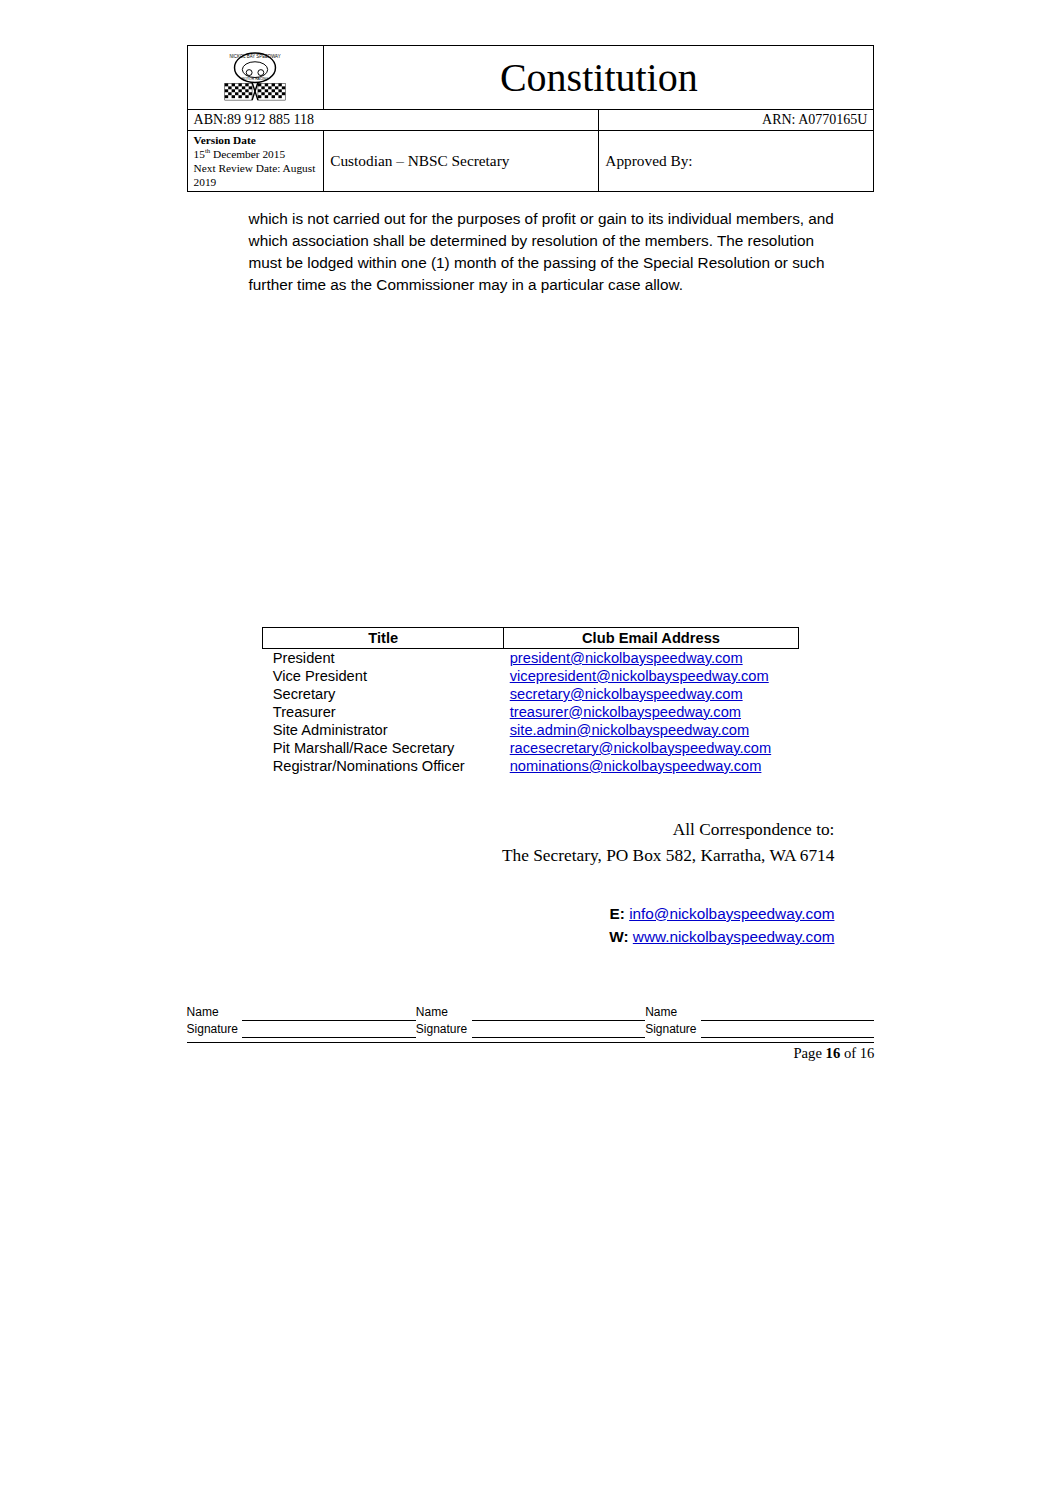| | Constitution |
| ABN:89 912 885 118 | ARN: A0770165U |
| Version Date 15 th December 2015 Next Review Date: August 2019 | Custodian – NBSC Secretary | Approved By: |
which is not carried out for the purposes of profit or gain to its individual members, and which association shall be determined by resolution of the members. The resolution must be lodged within one (1) month of the passing of the Special Resolution or such further time as the Commissioner may in a particular case allow.
| Title | Club Email Address |
| --- | --- |
| President | president@nickolbayspeedway.com |
| Vice President | vicepresident@nickolbayspeedway.com |
| Secretary | secretary@nickolbayspeedway.com |
| Treasurer | treasurer@nickolbayspeedway.com |
| Site Administrator | site.admin@nickolbayspeedway.com |
| Pit Marshall/Race Secretary | racesecretary@nickolbayspeedway.com |
| Registrar/Nominations Officer | nominations@nickolbayspeedway.com |
All Correspondence to:
The Secretary, PO Box 582, Karratha, WA 6714
E: info@nickolbayspeedway.com
W: www.nickolbayspeedway.com
| Name | | Name | | Name | |
| Signature | | Signature | | Signature | |
Page 16 of 16